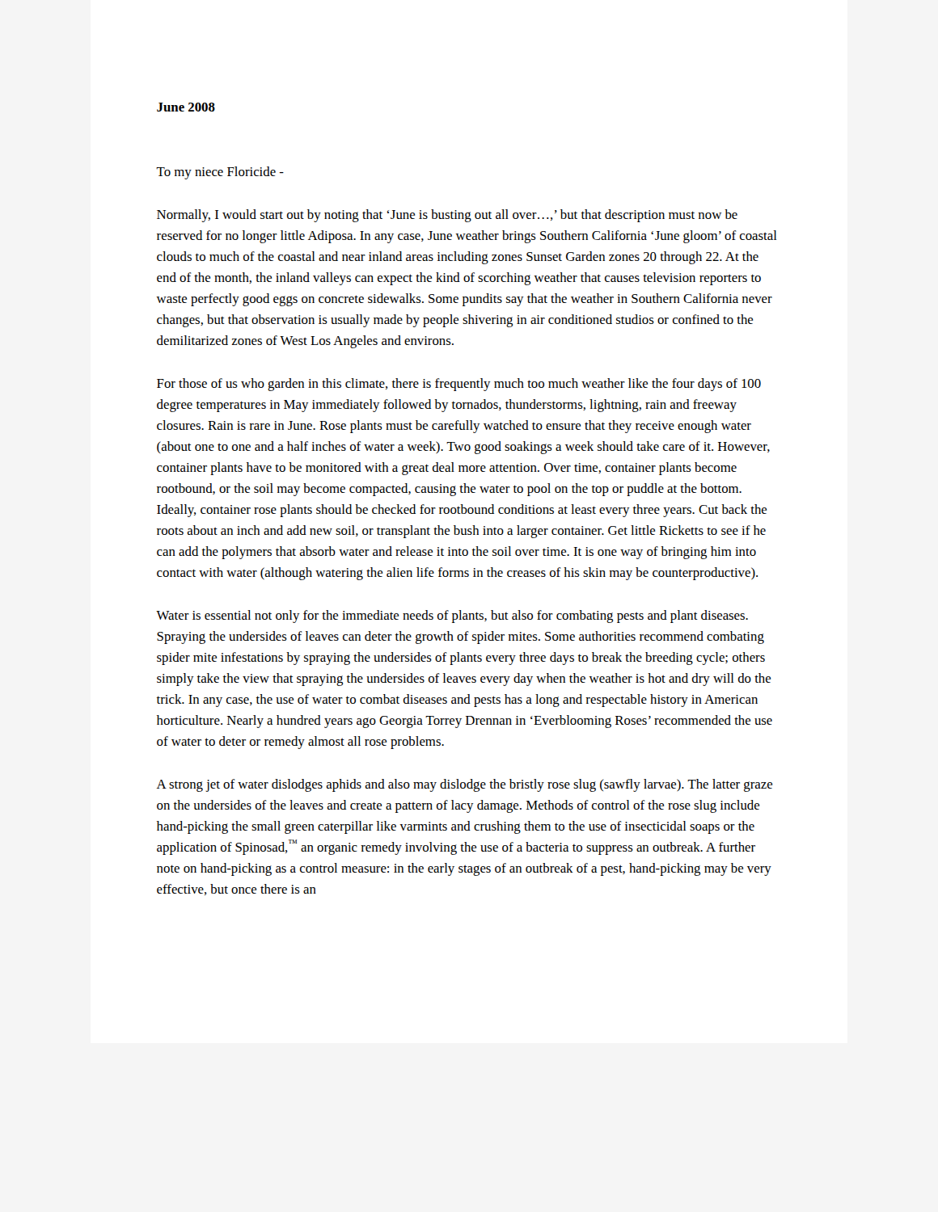June 2008
To my niece Floricide -
Normally, I would start out by noting that ‘June is busting out all over…,’ but that description must now be reserved for no longer little Adiposa. In any case, June weather brings Southern California ‘June gloom’ of coastal clouds to much of the coastal and near inland areas including zones Sunset Garden zones 20 through 22. At the end of the month, the inland valleys can expect the kind of scorching weather that causes television reporters to waste perfectly good eggs on concrete sidewalks. Some pundits say that the weather in Southern California never changes, but that observation is usually made by people shivering in air conditioned studios or confined to the demilitarized zones of West Los Angeles and environs.
For those of us who garden in this climate, there is frequently much too much weather like the four days of 100 degree temperatures in May immediately followed by tornados, thunderstorms, lightning, rain and freeway closures. Rain is rare in June. Rose plants must be carefully watched to ensure that they receive enough water (about one to one and a half inches of water a week). Two good soakings a week should take care of it. However, container plants have to be monitored with a great deal more attention. Over time, container plants become rootbound, or the soil may become compacted, causing the water to pool on the top or puddle at the bottom. Ideally, container rose plants should be checked for rootbound conditions at least every three years. Cut back the roots about an inch and add new soil, or transplant the bush into a larger container. Get little Ricketts to see if he can add the polymers that absorb water and release it into the soil over time. It is one way of bringing him into contact with water (although watering the alien life forms in the creases of his skin may be counterproductive).
Water is essential not only for the immediate needs of plants, but also for combating pests and plant diseases. Spraying the undersides of leaves can deter the growth of spider mites. Some authorities recommend combating spider mite infestations by spraying the undersides of plants every three days to break the breeding cycle; others simply take the view that spraying the undersides of leaves every day when the weather is hot and dry will do the trick. In any case, the use of water to combat diseases and pests has a long and respectable history in American horticulture. Nearly a hundred years ago Georgia Torrey Drennan in ‘Everblooming Roses’ recommended the use of water to deter or remedy almost all rose problems.
A strong jet of water dislodges aphids and also may dislodge the bristly rose slug (sawfly larvae). The latter graze on the undersides of the leaves and create a pattern of lacy damage. Methods of control of the rose slug include hand-picking the small green caterpillar like varmints and crushing them to the use of insecticidal soaps or the application of Spinosad,™ an organic remedy involving the use of a bacteria to suppress an outbreak. A further note on hand-picking as a control measure: in the early stages of an outbreak of a pest, hand-picking may be very effective, but once there is an